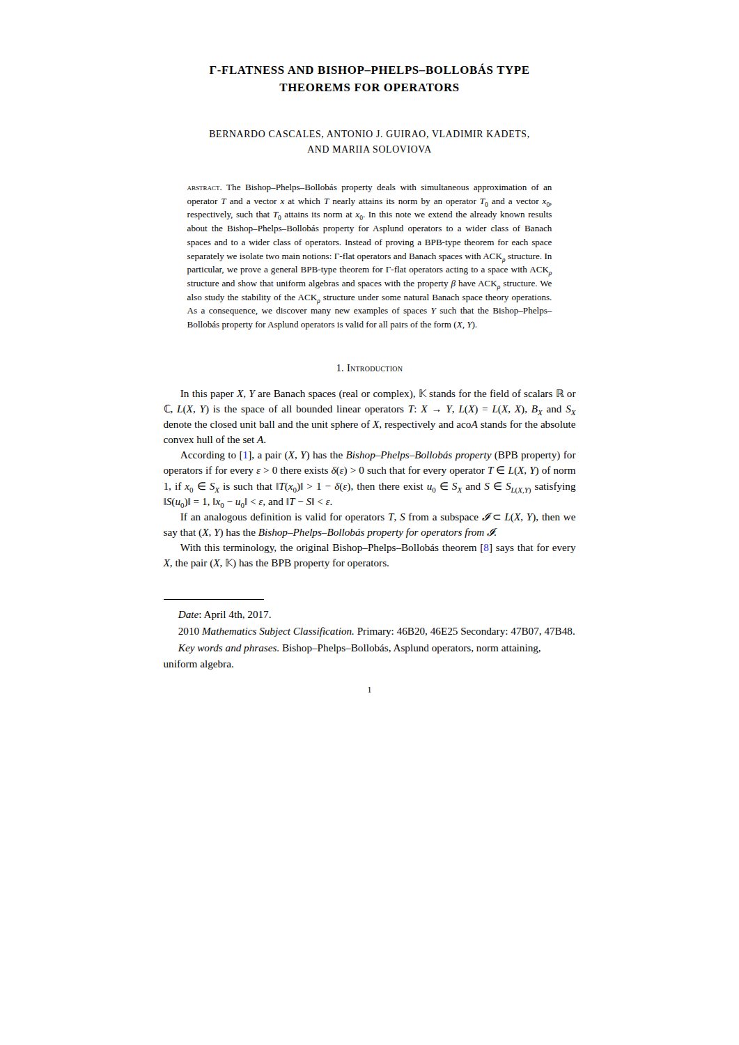Γ-Flatness and Bishop–Phelps–Bollobás Type
Theorems for Operators
Bernardo Cascales, Antonio J. Guirao, Vladimir Kadets,
and Mariia Soloviova
Abstract. The Bishop–Phelps–Bollobás property deals with simultaneous approximation of an operator T and a vector x at which T nearly attains its norm by an operator T0 and a vector x0, respectively, such that T0 attains its norm at x0. In this note we extend the already known results about the Bishop–Phelps–Bollobás property for Asplund operators to a wider class of Banach spaces and to a wider class of operators. Instead of proving a BPB-type theorem for each space separately we isolate two main notions: Γ-flat operators and Banach spaces with ACKρ structure. In particular, we prove a general BPB-type theorem for Γ-flat operators acting to a space with ACKρ structure and show that uniform algebras and spaces with the property β have ACKρ structure. We also study the stability of the ACKρ structure under some natural Banach space theory operations. As a consequence, we discover many new examples of spaces Y such that the Bishop–Phelps–Bollobás property for Asplund operators is valid for all pairs of the form (X, Y).
1. Introduction
In this paper X, Y are Banach spaces (real or complex), 𝕂 stands for the field of scalars ℝ or ℂ, L(X, Y) is the space of all bounded linear operators T: X → Y, L(X) = L(X, X), BX and SX denote the closed unit ball and the unit sphere of X, respectively and aco A stands for the absolute convex hull of the set A.
According to [1], a pair (X, Y) has the Bishop–Phelps–Bollobás property (BPB property) for operators if for every ε > 0 there exists δ(ε) > 0 such that for every operator T ∈ L(X, Y) of norm 1, if x0 ∈ SX is such that ‖T(x0)‖ > 1 − δ(ε), then there exist u0 ∈ SX and S ∈ SL(X,Y) satisfying ‖S(u0)‖ = 1, ‖x0 − u0‖ < ε, and ‖T − S‖ < ε.
If an analogous definition is valid for operators T, S from a subspace 𝓘 ⊂ L(X, Y), then we say that (X, Y) has the Bishop–Phelps–Bollobás property for operators from 𝓘.
With this terminology, the original Bishop–Phelps–Bollobás theorem [8] says that for every X, the pair (X, 𝕂) has the BPB property for operators.
Date: April 4th, 2017.
2010 Mathematics Subject Classification. Primary: 46B20, 46E25 Secondary: 47B07, 47B48.
Key words and phrases. Bishop–Phelps–Bollobás, Asplund operators, norm attaining, uniform algebra.
1